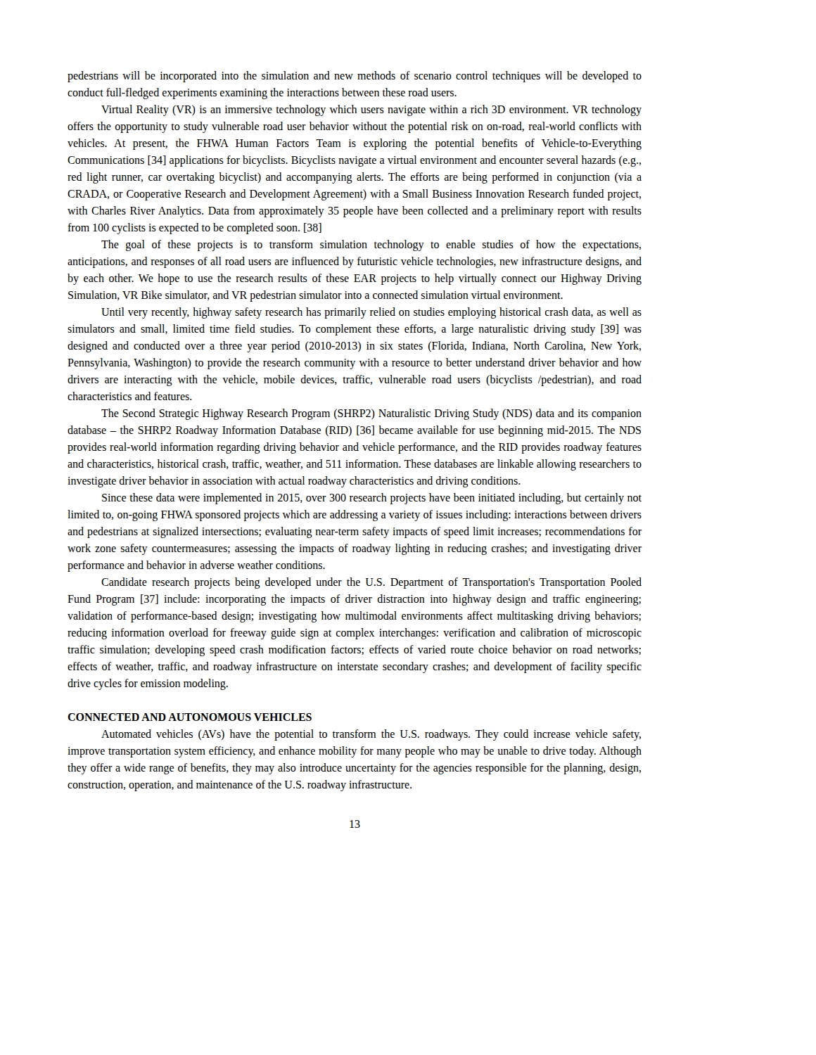pedestrians will be incorporated into the simulation and new methods of scenario control techniques will be developed to conduct full-fledged experiments examining the interactions between these road users.
Virtual Reality (VR) is an immersive technology which users navigate within a rich 3D environment. VR technology offers the opportunity to study vulnerable road user behavior without the potential risk on on-road, real-world conflicts with vehicles. At present, the FHWA Human Factors Team is exploring the potential benefits of Vehicle-to-Everything Communications [34] applications for bicyclists. Bicyclists navigate a virtual environment and encounter several hazards (e.g., red light runner, car overtaking bicyclist) and accompanying alerts. The efforts are being performed in conjunction (via a CRADA, or Cooperative Research and Development Agreement) with a Small Business Innovation Research funded project, with Charles River Analytics. Data from approximately 35 people have been collected and a preliminary report with results from 100 cyclists is expected to be completed soon. [38]
The goal of these projects is to transform simulation technology to enable studies of how the expectations, anticipations, and responses of all road users are influenced by futuristic vehicle technologies, new infrastructure designs, and by each other. We hope to use the research results of these EAR projects to help virtually connect our Highway Driving Simulation, VR Bike simulator, and VR pedestrian simulator into a connected simulation virtual environment.
Until very recently, highway safety research has primarily relied on studies employing historical crash data, as well as simulators and small, limited time field studies. To complement these efforts, a large naturalistic driving study [39] was designed and conducted over a three year period (2010-2013) in six states (Florida, Indiana, North Carolina, New York, Pennsylvania, Washington) to provide the research community with a resource to better understand driver behavior and how drivers are interacting with the vehicle, mobile devices, traffic, vulnerable road users (bicyclists /pedestrian), and road characteristics and features.
The Second Strategic Highway Research Program (SHRP2) Naturalistic Driving Study (NDS) data and its companion database – the SHRP2 Roadway Information Database (RID) [36] became available for use beginning mid-2015. The NDS provides real-world information regarding driving behavior and vehicle performance, and the RID provides roadway features and characteristics, historical crash, traffic, weather, and 511 information. These databases are linkable allowing researchers to investigate driver behavior in association with actual roadway characteristics and driving conditions.
Since these data were implemented in 2015, over 300 research projects have been initiated including, but certainly not limited to, on-going FHWA sponsored projects which are addressing a variety of issues including: interactions between drivers and pedestrians at signalized intersections; evaluating near-term safety impacts of speed limit increases; recommendations for work zone safety countermeasures; assessing the impacts of roadway lighting in reducing crashes; and investigating driver performance and behavior in adverse weather conditions.
Candidate research projects being developed under the U.S. Department of Transportation's Transportation Pooled Fund Program [37] include: incorporating the impacts of driver distraction into highway design and traffic engineering; validation of performance-based design; investigating how multimodal environments affect multitasking driving behaviors; reducing information overload for freeway guide sign at complex interchanges: verification and calibration of microscopic traffic simulation; developing speed crash modification factors; effects of varied route choice behavior on road networks; effects of weather, traffic, and roadway infrastructure on interstate secondary crashes; and development of facility specific drive cycles for emission modeling.
CONNECTED AND AUTONOMOUS VEHICLES
Automated vehicles (AVs) have the potential to transform the U.S. roadways. They could increase vehicle safety, improve transportation system efficiency, and enhance mobility for many people who may be unable to drive today. Although they offer a wide range of benefits, they may also introduce uncertainty for the agencies responsible for the planning, design, construction, operation, and maintenance of the U.S. roadway infrastructure.
13